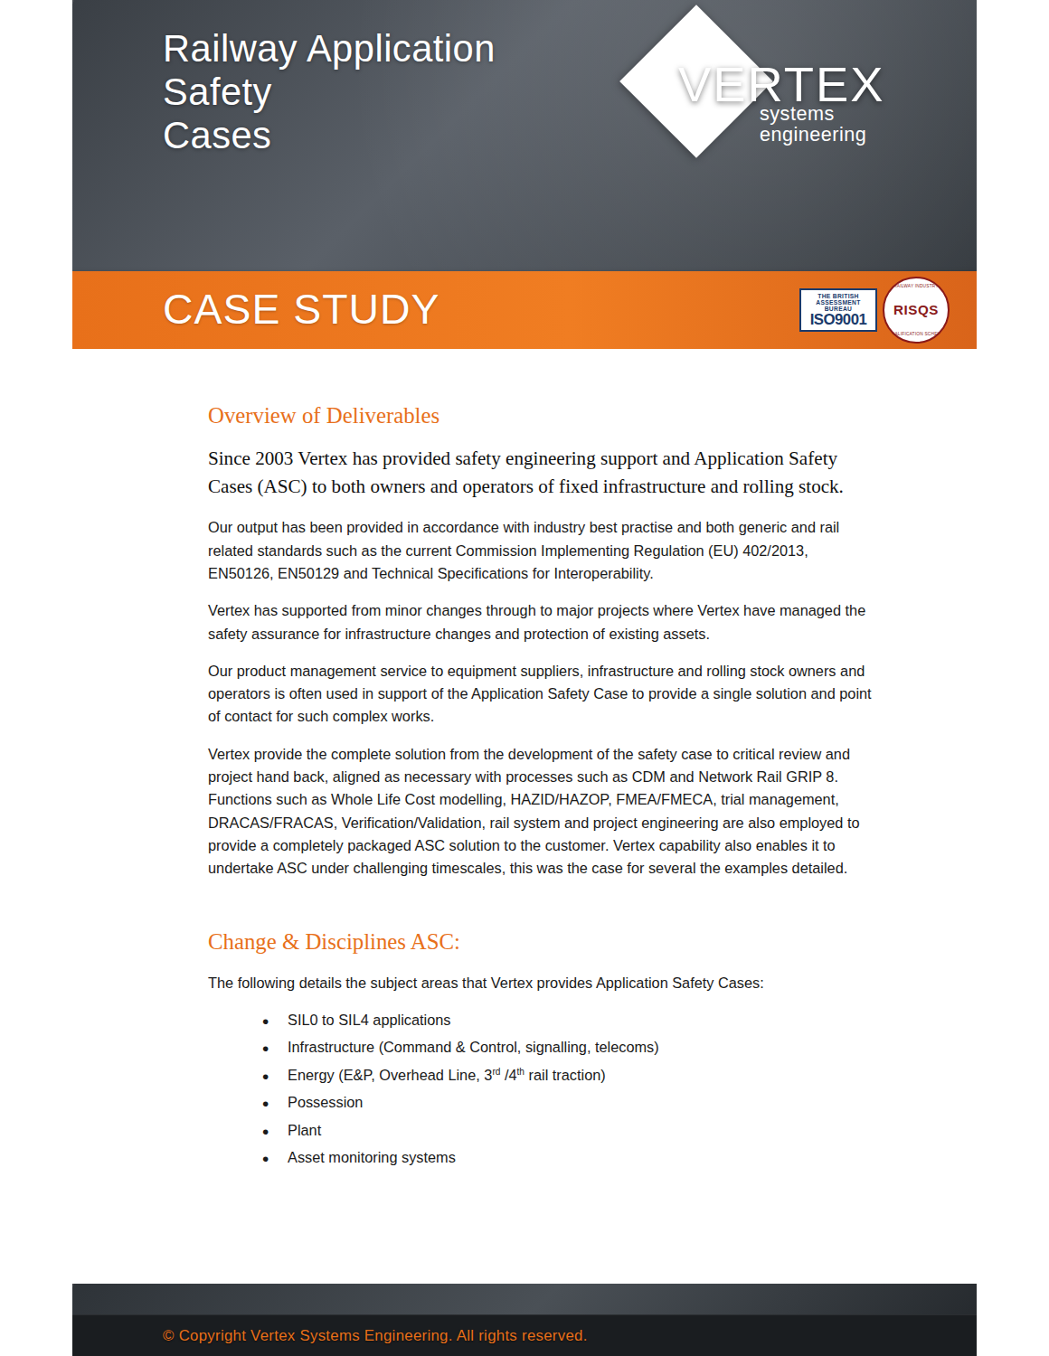Railway Application Safety
Cases
VERTEX
systems
engineering
CASE STUDY
THE BRITISH
ASSESSMENT
BUREAU
ISO9001
RISQS
Overview of Deliverables
Since 2003 Vertex has provided safety engineering support and Application Safety Cases (ASC) to both owners and operators of fixed infrastructure and rolling stock.
Our output has been provided in accordance with industry best practise and both generic and rail related standards such as the current Commission Implementing Regulation (EU) 402/2013, EN50126, EN50129 and Technical Specifications for Interoperability.
Vertex has supported from minor changes through to major projects where Vertex have managed the safety assurance for infrastructure changes and protection of existing assets.
Our product management service to equipment suppliers, infrastructure and rolling stock owners and operators is often used in support of the Application Safety Case to provide a single solution and point of contact for such complex works.
Vertex provide the complete solution from the development of the safety case to critical review and project hand back, aligned as necessary with processes such as CDM and Network Rail GRIP 8. Functions such as Whole Life Cost modelling, HAZID/HAZOP, FMEA/FMECA, trial management, DRACAS/FRACAS, Verification/Validation, rail system and project engineering are also employed to provide a completely packaged ASC solution to the customer. Vertex capability also enables it to undertake ASC under challenging timescales, this was the case for several the examples detailed.
Change & Disciplines ASC:
The following details the subject areas that Vertex provides Application Safety Cases:
SIL0 to SIL4 applications
Infrastructure (Command & Control, signalling, telecoms)
Energy (E&P, Overhead Line, 3rd /4th rail traction)
Possession
Plant
Asset monitoring systems
© Copyright Vertex Systems Engineering. All rights reserved.